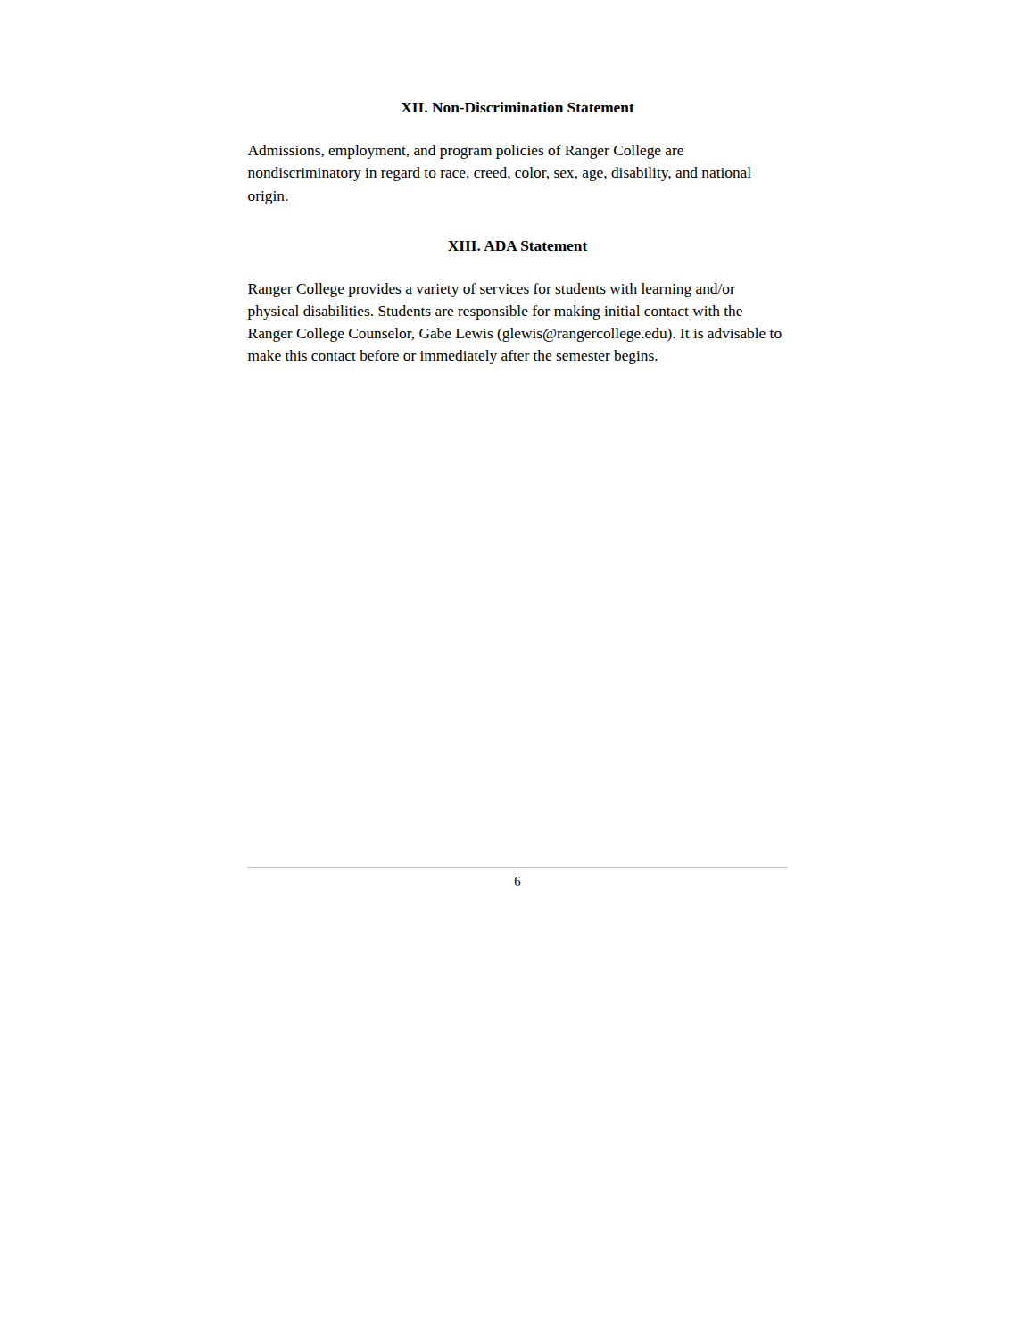XII. Non-Discrimination Statement
Admissions, employment, and program policies of Ranger College are nondiscriminatory in regard to race, creed, color, sex, age, disability, and national origin.
XIII. ADA Statement
Ranger College provides a variety of services for students with learning and/or physical disabilities. Students are responsible for making initial contact with the Ranger College Counselor, Gabe Lewis (glewis@rangercollege.edu). It is advisable to make this contact before or immediately after the semester begins.
6